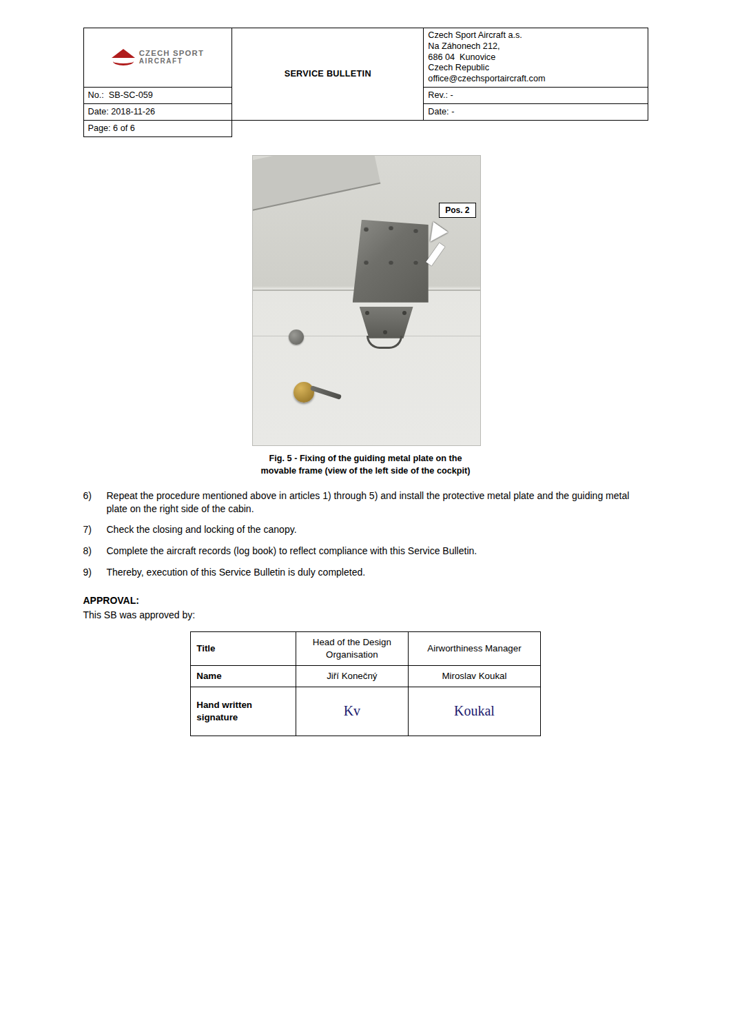| CZECH SPORT AIRCRAFT | SERVICE BULLETIN | Czech Sport Aircraft a.s. Na Záhonech 212, 686 04 Kunovice Czech Republic office@czechsportaircraft.com |
| No.: SB-SC-059 | Rev.: - |
| Date: 2018-11-26 | Date: - |
| Page: 6 of 6 | | |
Pos. 2
Fig. 5 - Fixing of the guiding metal plate on the movable frame (view of the left side of the cockpit)
6) Repeat the procedure mentioned above in articles 1) through 5) and install the protective metal plate and the guiding metal plate on the right side of the cabin.
7) Check the closing and locking of the canopy.
8) Complete the aircraft records (log book) to reflect compliance with this Service Bulletin.
9) Thereby, execution of this Service Bulletin is duly completed.
APPROVAL:
This SB was approved by:
| Title | Head of the Design Organisation | Airworthiness Manager |
| Name | Jiří Konečný | Miroslav Koukal |
| Hand written signature | Kv | Koukal |